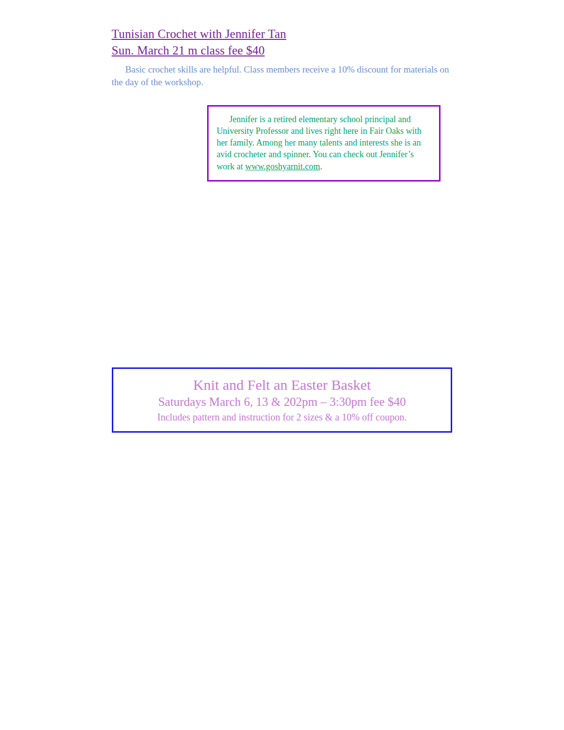Tunisian Crochet with Jennifer TanSun. March 21 m class fee $40
Basic crochet skills are helpful. Class members receive a 10% discount for materials on the day of the workshop.
Jennifer is a retired elementary school principal and University Professor and lives right here in Fair Oaks with her family. Among her many talents and interests she is an avid crocheter and spinner. You can check out Jennifer’s work at www.goshyarnit.com.
Knit and Felt an Easter Basket
Saturdays March 6, 13 & 202pm – 3:30pm fee $40
Includes pattern and instruction for 2 sizes & a 10% off coupon.